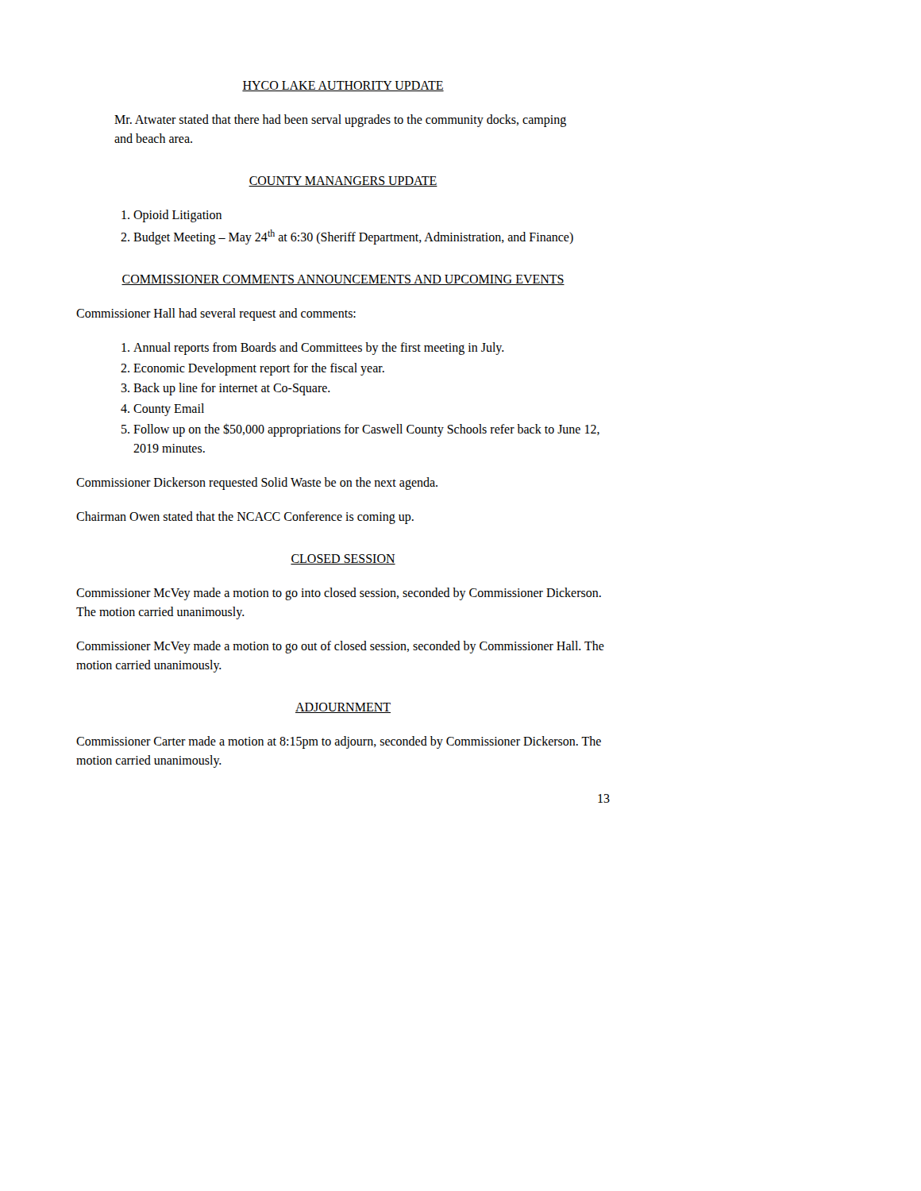HYCO LAKE AUTHORITY UPDATE
Mr. Atwater stated that there had been serval upgrades to the community docks, camping and beach area.
COUNTY MANANGERS UPDATE
Opioid Litigation
Budget Meeting – May 24th at 6:30 (Sheriff Department, Administration, and Finance)
COMMISSIONER COMMENTS ANNOUNCEMENTS AND UPCOMING EVENTS
Commissioner Hall had several request and comments:
Annual reports from Boards and Committees by the first meeting in July.
Economic Development report for the fiscal year.
Back up line for internet at Co-Square.
County Email
Follow up on the $50,000 appropriations for Caswell County Schools refer back to June 12, 2019 minutes.
Commissioner Dickerson requested Solid Waste be on the next agenda.
Chairman Owen stated that the NCACC Conference is coming up.
CLOSED SESSION
Commissioner McVey made a motion to go into closed session, seconded by Commissioner Dickerson. The motion carried unanimously.
Commissioner McVey made a motion to go out of closed session, seconded by Commissioner Hall. The motion carried unanimously.
ADJOURNMENT
Commissioner Carter made a motion at 8:15pm to adjourn, seconded by Commissioner Dickerson. The motion carried unanimously.
13